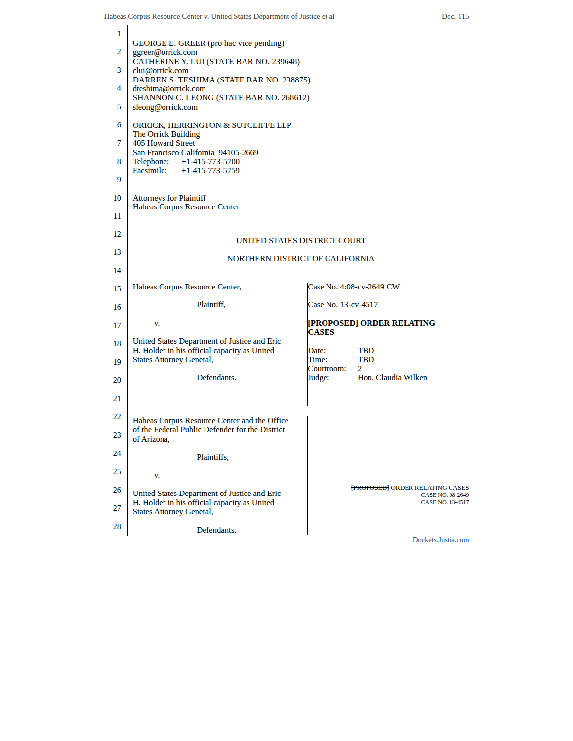Habeas Corpus Resource Center v. United States Department of Justice et al
Doc. 115
1
2
3
4
5
6
7
8
9
10
11
12
13
14
15
16
17
18
19
20
21
22
23
24
25
26
27
28
GEORGE E. GREER (pro hac vice pending)
ggreer@orrick.com
CATHERINE Y. LUI (STATE BAR NO. 239648)
clui@orrick.com
DARREN S. TESHIMA (STATE BAR NO. 238875)
dteshima@orrick.com
SHANNON C. LEONG (STATE BAR NO. 268612)
sleong@orrick.com
ORRICK, HERRINGTON & SUTCLIFFE LLP
The Orrick Building
405 Howard Street
San Francisco California 94105-2669
Telephone: +1-415-773-5700
Facsimile: +1-415-773-5759
Attorneys for Plaintiff
Habeas Corpus Resource Center
UNITED STATES DISTRICT COURT
NORTHERN DISTRICT OF CALIFORNIA
| Habeas Corpus Resource Center, Plaintiff, v. United States Department of Justice and Eric H. Holder in his official capacity as United States Attorney General, Defendants. | Case No. 4:08-cv-2649 CW Case No. 13-cv-4517 [PROPOSED] ORDER RELATING CASES Date: TBD Time: TBD Courtroom: 2 Judge: Hon. Claudia Wilken |
| Habeas Corpus Resource Center and the Office of the Federal Public Defender for the District of Arizona, Plaintiffs, v. United States Department of Justice and Eric H. Holder in his official capacity as United States Attorney General, Defendants. | |
[PROPOSED] ORDER RELATING CASES
CASE NO. 08-2649
CASE NO. 13-4517
Dockets.Justia.com